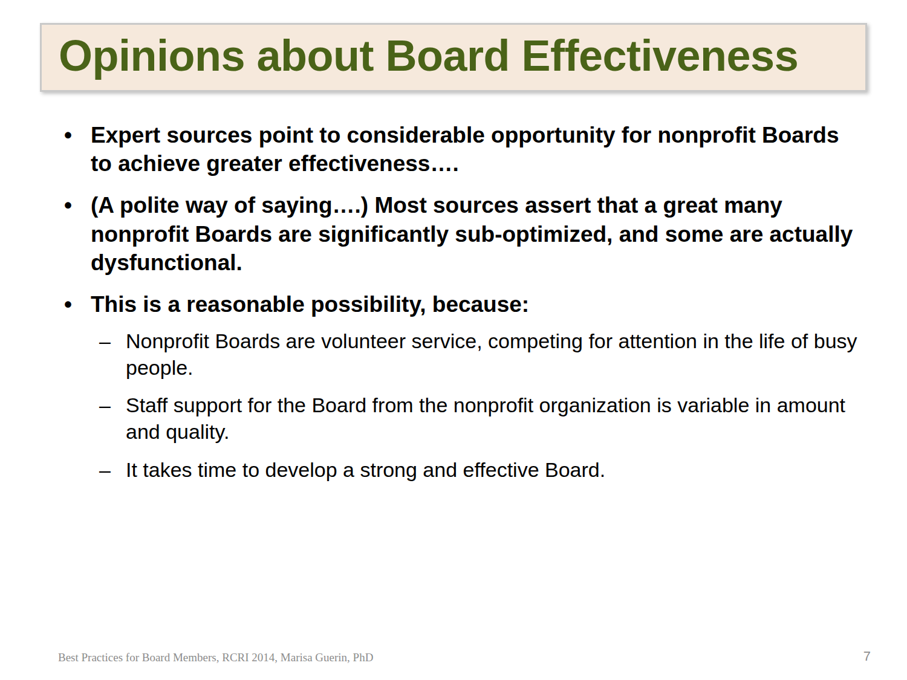Opinions about Board Effectiveness
Expert sources point to considerable opportunity for nonprofit Boards to achieve greater effectiveness….
(A polite way of saying….) Most sources assert that a great many nonprofit Boards are significantly sub-optimized, and some are actually dysfunctional.
This is a reasonable possibility, because:
Nonprofit Boards are volunteer service, competing for attention in the life of busy people.
Staff support for the Board from the nonprofit organization is variable in amount and quality.
It takes time to develop a strong and effective Board.
Best Practices for Board Members, RCRI 2014, Marisa Guerin, PhD
7